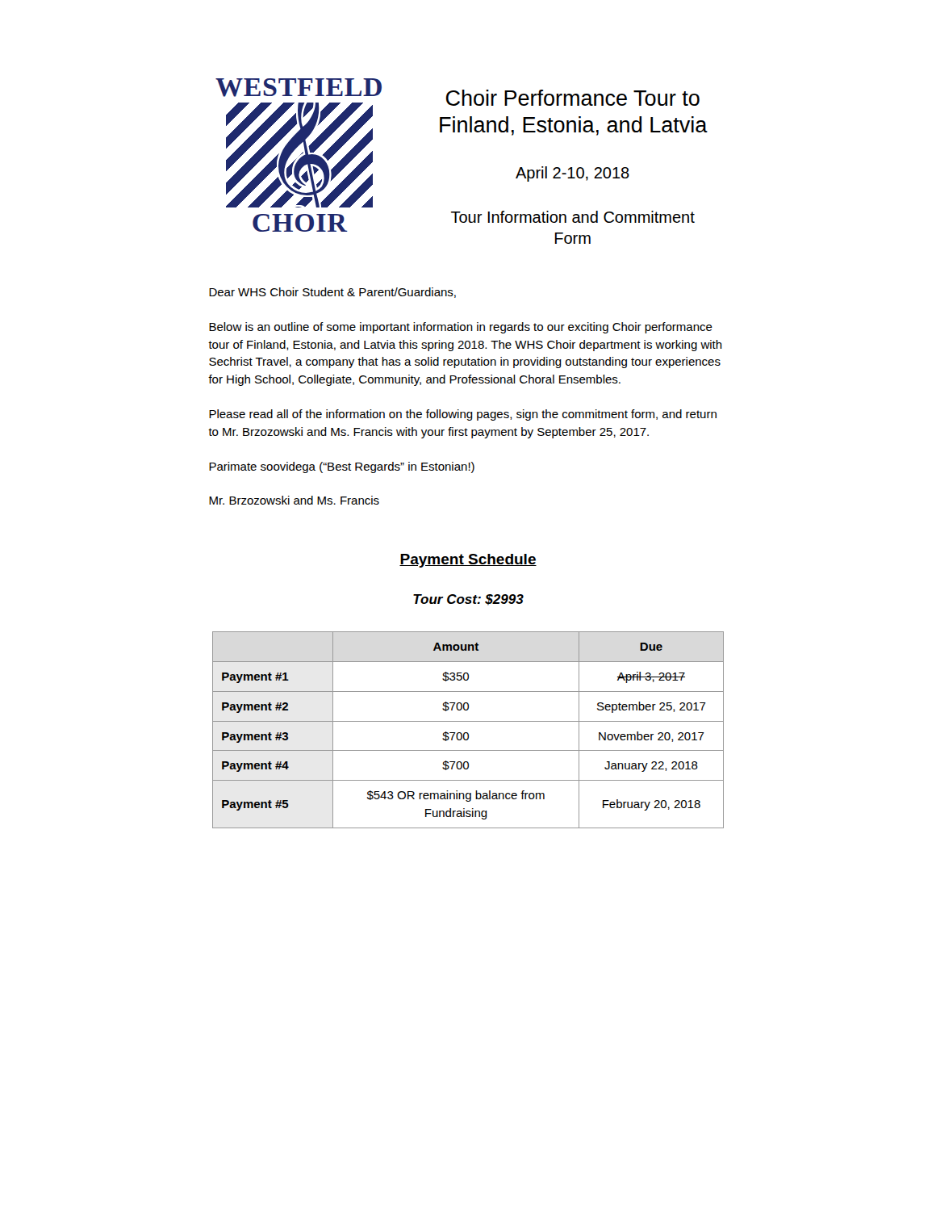Westfield
𝄞
Choir
Choir Performance Tour to
Finland, Estonia, and Latvia
April 2-10, 2018
Tour Information and Commitment
Form
Dear WHS Choir Student & Parent/Guardians,
Below is an outline of some important information in regards to our exciting Choir performance tour of Finland, Estonia, and Latvia this spring 2018. The WHS Choir department is working with Sechrist Travel, a company that has a solid reputation in providing outstanding tour experiences for High School, Collegiate, Community, and Professional Choral Ensembles.
Please read all of the information on the following pages, sign the commitment form, and return to Mr. Brzozowski and Ms. Francis with your first payment by September 25, 2017.
Parimate soovidega (“Best Regards” in Estonian!)
Mr. Brzozowski and Ms. Francis
Payment Schedule
Tour Cost: $2993
| | Amount | Due |
| --- | --- | --- |
| Payment #1 | $350 | April 3, 2017 |
| Payment #2 | $700 | September 25, 2017 |
| Payment #3 | $700 | November 20, 2017 |
| Payment #4 | $700 | January 22, 2018 |
| Payment #5 | $543 OR remaining balance from Fundraising | February 20, 2018 |